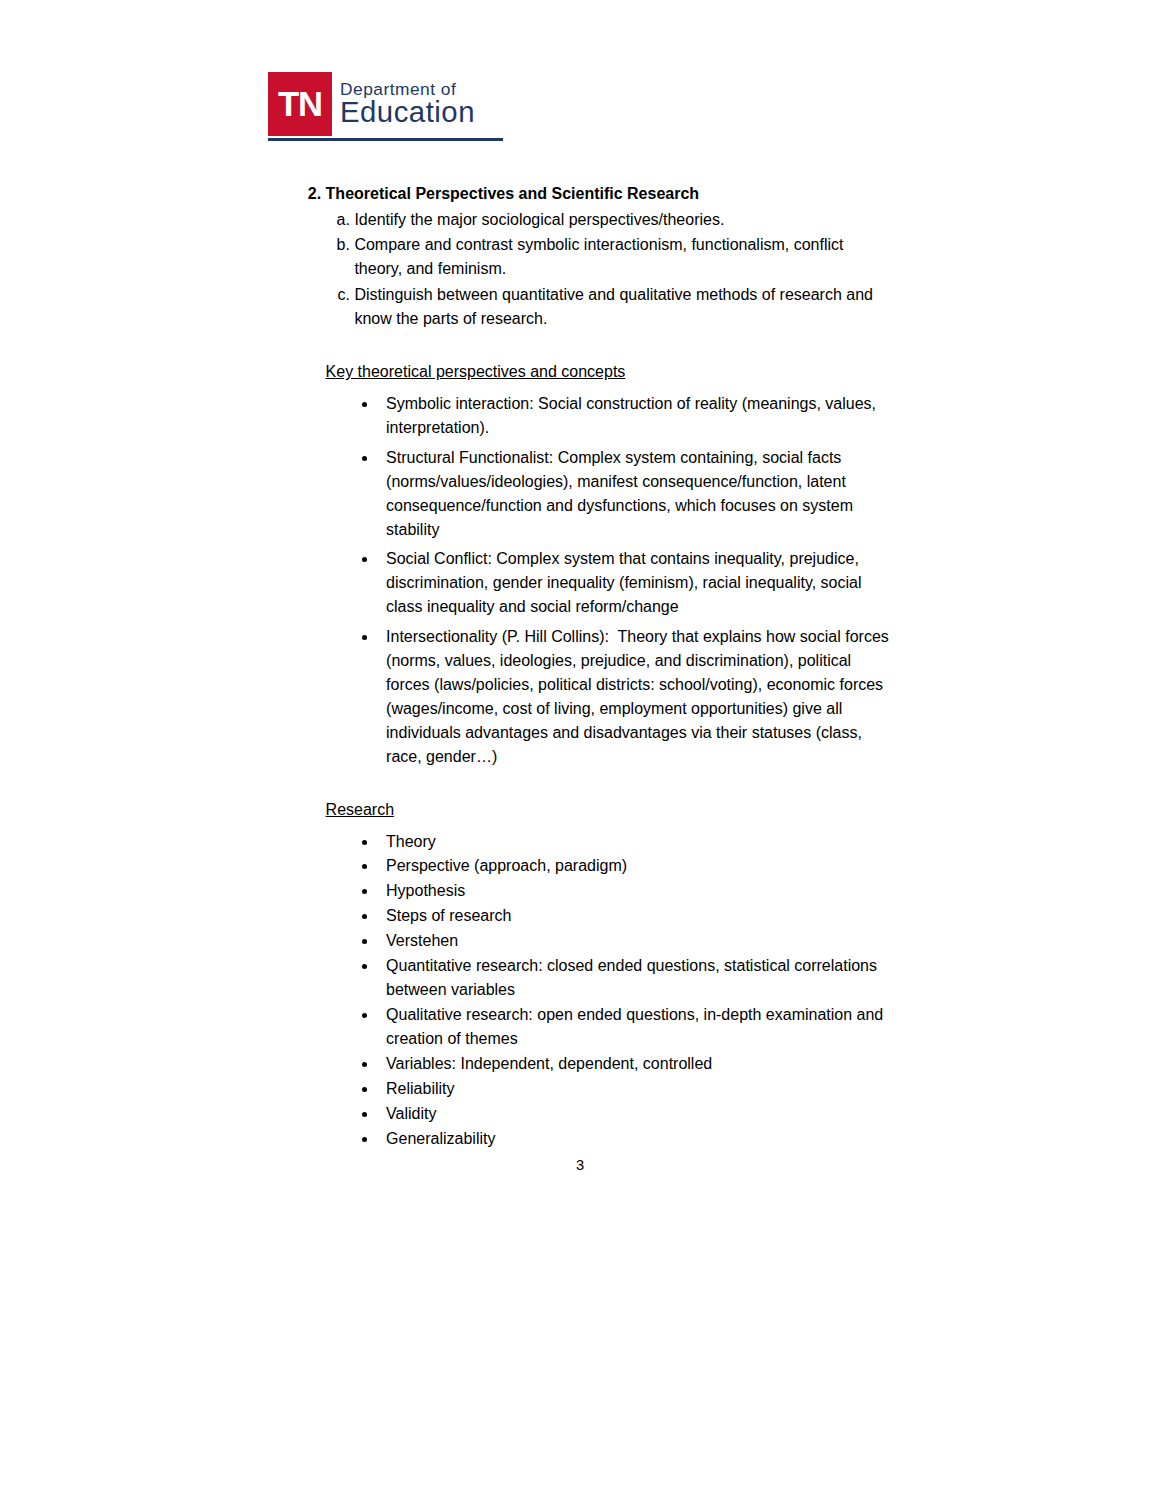| TN | Department of Education |
Theoretical Perspectives and Scientific Research
Identify the major sociological perspectives/theories.
Compare and contrast symbolic interactionism, functionalism, conflict theory, and feminism.
Distinguish between quantitative and qualitative methods of research and know the parts of research.
Key theoretical perspectives and concepts
Symbolic interaction: Social construction of reality (meanings, values, interpretation).
Structural Functionalist: Complex system containing, social facts (norms/values/ideologies), manifest consequence/function, latent consequence/function and dysfunctions, which focuses on system stability
Social Conflict: Complex system that contains inequality, prejudice, discrimination, gender inequality (feminism), racial inequality, social class inequality and social reform/change
Intersectionality (P. Hill Collins): Theory that explains how social forces (norms, values, ideologies, prejudice, and discrimination), political forces (laws/policies, political districts: school/voting), economic forces (wages/income, cost of living, employment opportunities) give all individuals advantages and disadvantages via their statuses (class, race, gender…)
Research
Theory
Perspective (approach, paradigm)
Hypothesis
Steps of research
Verstehen
Quantitative research: closed ended questions, statistical correlations between variables
Qualitative research: open ended questions, in-depth examination and creation of themes
Variables: Independent, dependent, controlled
Reliability
Validity
Generalizability
3